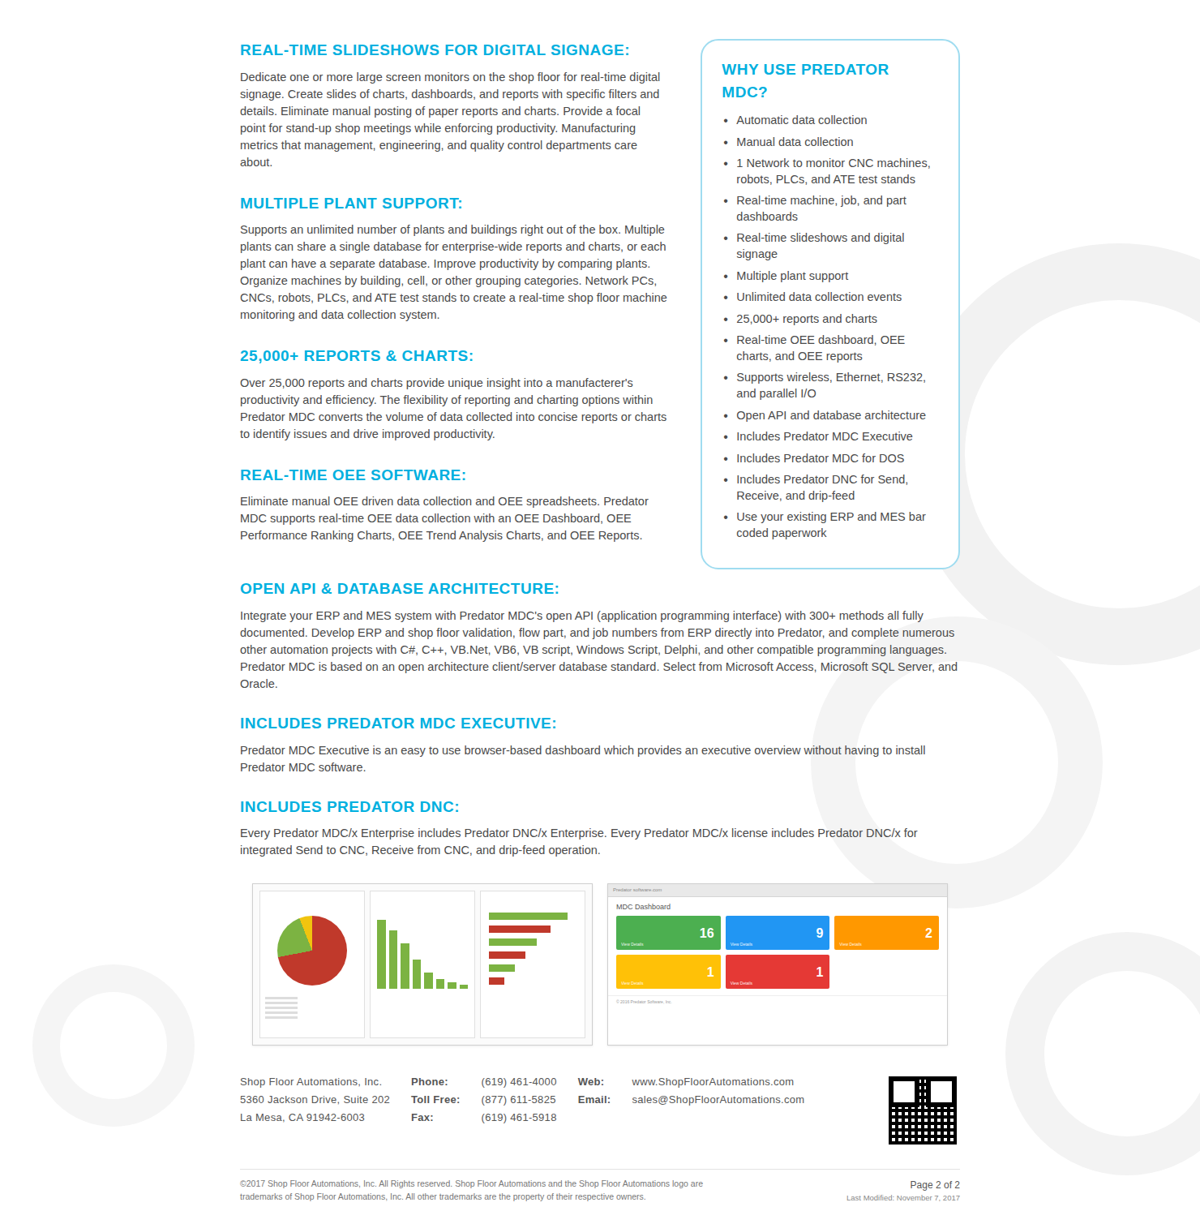Real-Time Slideshows for Digital Signage:
Dedicate one or more large screen monitors on the shop floor for real-time digital signage. Create slides of charts, dashboards, and reports with specific filters and details. Eliminate manual posting of paper reports and charts. Provide a focal point for stand-up shop meetings while enforcing productivity. Manufacturing metrics that management, engineering, and quality control departments care about.
Multiple Plant Support:
Supports an unlimited number of plants and buildings right out of the box. Multiple plants can share a single database for enterprise-wide reports and charts, or each plant can have a separate database. Improve productivity by comparing plants. Organize machines by building, cell, or other grouping categories. Network PCs, CNCs, robots, PLCs, and ATE test stands to create a real-time shop floor machine monitoring and data collection system.
25,000+ Reports & Charts:
Over 25,000 reports and charts provide unique insight into a manufacterer's productivity and efficiency. The flexibility of reporting and charting options within Predator MDC converts the volume of data collected into concise reports or charts to identify issues and drive improved productivity.
Real-Time OEE Software:
Eliminate manual OEE driven data collection and OEE spreadsheets. Predator MDC supports real-time OEE data collection with an OEE Dashboard, OEE Performance Ranking Charts, OEE Trend Analysis Charts, and OEE Reports.
Why Use Predator MDC?
Automatic data collection
Manual data collection
1 Network to monitor CNC machines, robots, PLCs, and ATE test stands
Real-time machine, job, and part dashboards
Real-time slideshows and digital signage
Multiple plant support
Unlimited data collection events
25,000+ reports and charts
Real-time OEE dashboard, OEE charts, and OEE reports
Supports wireless, Ethernet, RS232, and parallel I/O
Open API and database architecture
Includes Predator MDC Executive
Includes Predator MDC for DOS
Includes Predator DNC for Send, Receive, and drip-feed
Use your existing ERP and MES bar coded paperwork
Open API & Database Architecture:
Integrate your ERP and MES system with Predator MDC's open API (application programming interface) with 300+ methods all fully documented. Develop ERP and shop floor validation, flow part, and job numbers from ERP directly into Predator, and complete numerous other automation projects with C#, C++, VB.Net, VB6, VB script, Windows Script, Delphi, and other compatible programming languages. Predator MDC is based on an open architecture client/server database standard. Select from Microsoft Access, Microsoft SQL Server, and Oracle.
Includes Predator MDC Executive:
Predator MDC Executive is an easy to use browser-based dashboard which provides an executive overview without having to install Predator MDC software.
Includes Predator DNC:
Every Predator MDC/x Enterprise includes Predator DNC/x Enterprise. Every Predator MDC/x license includes Predator DNC/x for integrated Send to CNC, Receive from CNC, and drip-feed operation.
Predator software.com
MDC Dashboard
16View Details
9View Details
2View Details
1View Details
1View Details
© 2016 Predator Software, Inc.
Shop Floor Automations, Inc.
5360 Jackson Drive, Suite 202
La Mesa, CA 91942-6003
Phone:
Toll Free:
Fax:
(619) 461-4000
(877) 611-5825
(619) 461-5918
Web:
Email:
www.ShopFloorAutomations.com
sales@ShopFloorAutomations.com
©2017 Shop Floor Automations, Inc. All Rights reserved. Shop Floor Automations and the Shop Floor Automations logo are trademarks of Shop Floor Automations, Inc. All other trademarks are the property of their respective owners.
Page 2 of 2
Last Modified: November 7, 2017